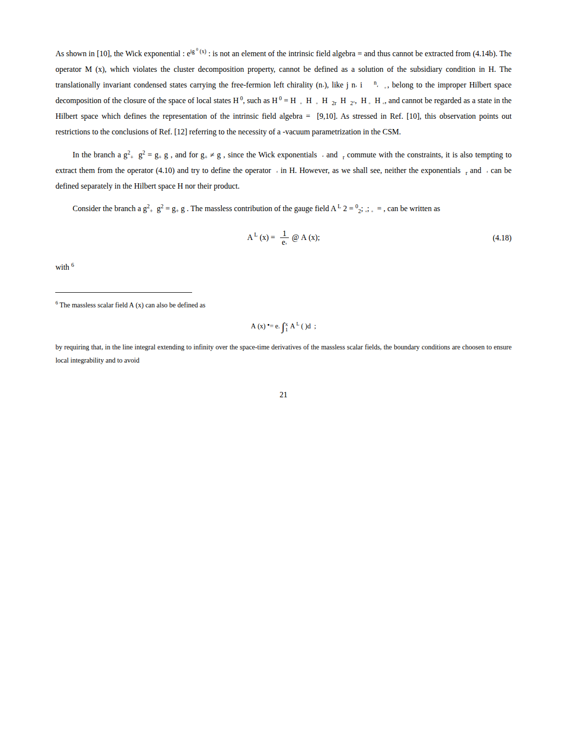As shown in [10], the Wick exponential : eig 0 (x) : is not an element of the intrinsic field algebra = and thus cannot be extracted from (4.14b). The operator M (x), which violates the cluster decomposition property, cannot be defined as a solution of the subsidiary condition in H. The translationally invariant condensed states carrying the free-fermion left chirality (n‘), like j n‘ i n‘ ◦, belong to the improper Hilbert space decomposition of the closure of the space of local states H 0, such as H 0 = H ◦ H ◦ H 2r H 2‘, H ◦ H ◦, and cannot be regarded as a state in the Hilbert space which defines the representation of the intrinsic field algebra = [9,10]. As stressed in Ref. [10], this observation points out restrictions to the conclusions of Ref. [12] referring to the necessity of a -vacuum parametrization in the CSM.
In the branch a g2+ g2 = g+ g , and for g+ ≠ g , since the Wick exponentials ‘ and r commute with the constraints, it is also tempting to extract them from the operator (4.10) and try to define the operator ‘ in H. However, as we shall see, neither the exponentials r and ‘ can be defined separately in the Hilbert space H nor their product.
Consider the branch a g2+ g2 = g+ g . The massless contribution of the gauge field A L 2 = 02; ◦; ◦ = , can be written as
A L (x) = 1 e‘ @ A (x); (4.18)
with 6
6 The massless scalar field A (x) can also be defined as
A (x) •= e‘ ∫x 1 A L ( )d ;
by requiring that, in the line integral extending to infinity over the space-time derivatives of the massless scalar fields, the boundary conditions are choosen to ensure local integrability and to avoid
21